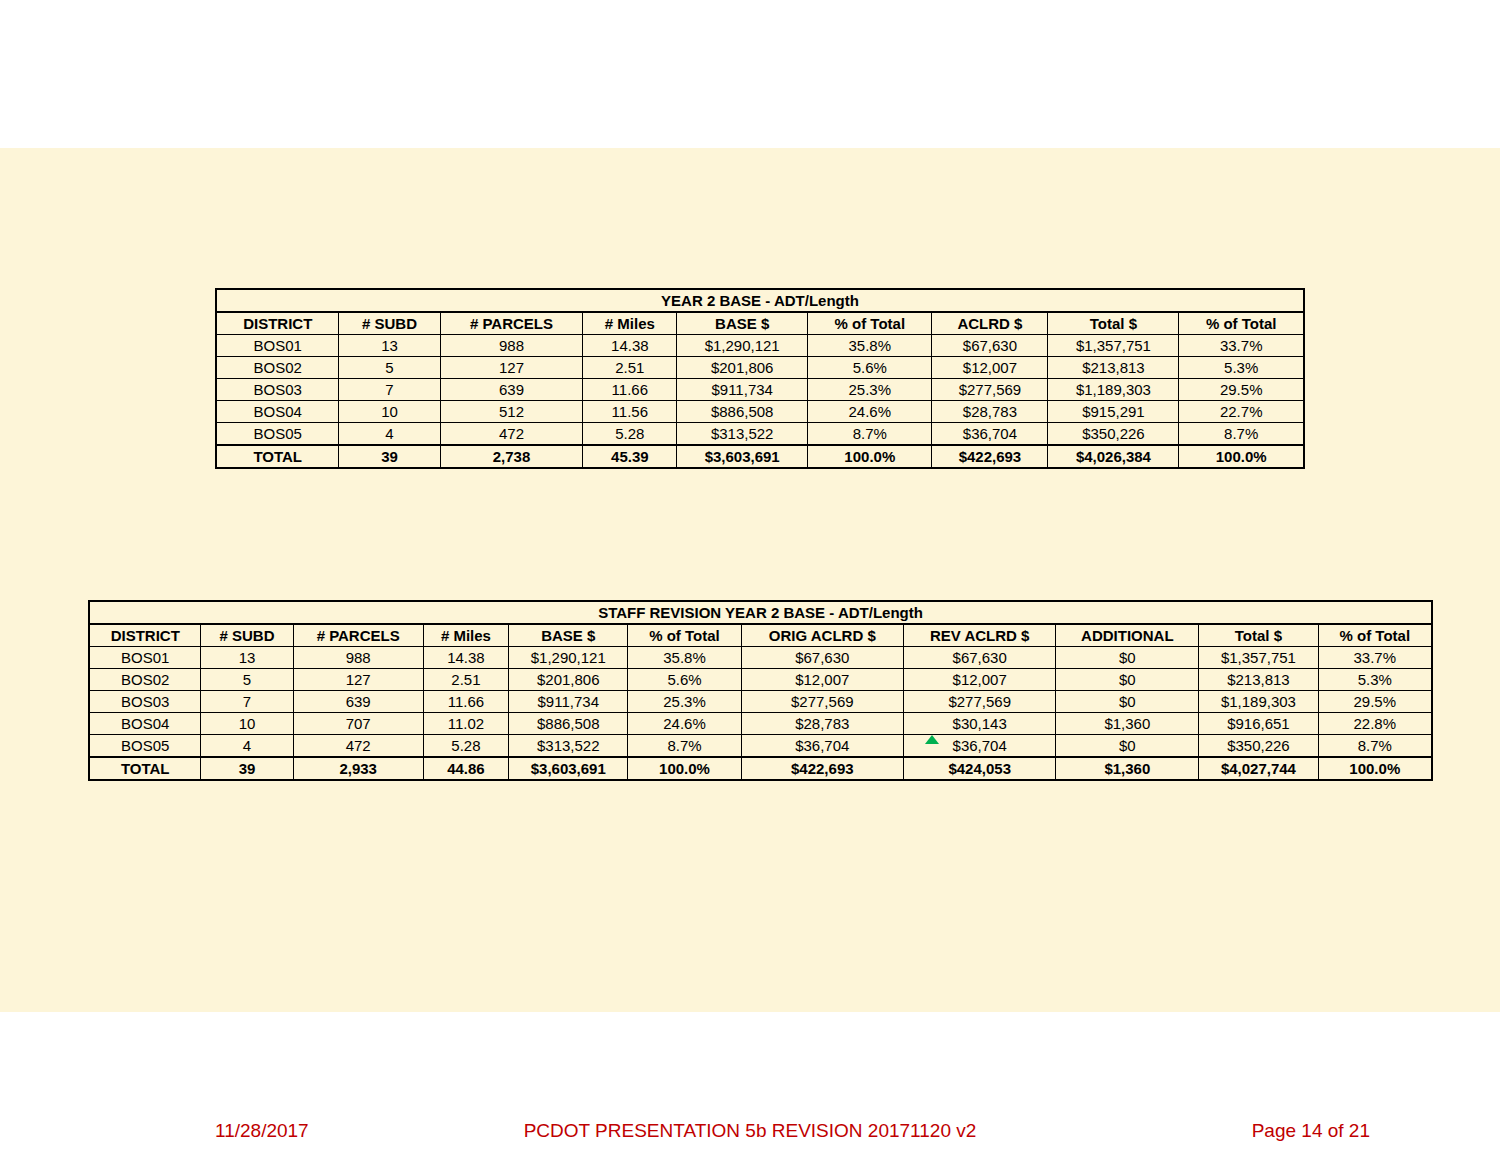| YEAR 2 BASE - ADT/Length |
| --- |
| DISTRICT | # SUBD | # PARCELS | # Miles | BASE $ | % of Total | ACLRD $ | Total $ | % of Total |
| BOS01 | 13 | 988 | 14.38 | $1,290,121 | 35.8% | $67,630 | $1,357,751 | 33.7% |
| BOS02 | 5 | 127 | 2.51 | $201,806 | 5.6% | $12,007 | $213,813 | 5.3% |
| BOS03 | 7 | 639 | 11.66 | $911,734 | 25.3% | $277,569 | $1,189,303 | 29.5% |
| BOS04 | 10 | 512 | 11.56 | $886,508 | 24.6% | $28,783 | $915,291 | 22.7% |
| BOS05 | 4 | 472 | 5.28 | $313,522 | 8.7% | $36,704 | $350,226 | 8.7% |
| TOTAL | 39 | 2,738 | 45.39 | $3,603,691 | 100.0% | $422,693 | $4,026,384 | 100.0% |
| STAFF REVISION YEAR 2 BASE - ADT/Length |
| --- |
| DISTRICT | # SUBD | # PARCELS | # Miles | BASE $ | % of Total | ORIG ACLRD $ | REV ACLRD $ | ADDITIONAL | Total $ | % of Total |
| BOS01 | 13 | 988 | 14.38 | $1,290,121 | 35.8% | $67,630 | $67,630 | $0 | $1,357,751 | 33.7% |
| BOS02 | 5 | 127 | 2.51 | $201,806 | 5.6% | $12,007 | $12,007 | $0 | $213,813 | 5.3% |
| BOS03 | 7 | 639 | 11.66 | $911,734 | 25.3% | $277,569 | $277,569 | $0 | $1,189,303 | 29.5% |
| BOS04 | 10 | 707 | 11.02 | $886,508 | 24.6% | $28,783 | $30,143 | $1,360 | $916,651 | 22.8% |
| BOS05 | 4 | 472 | 5.28 | $313,522 | 8.7% | $36,704 | $36,704 | $0 | $350,226 | 8.7% |
| TOTAL | 39 | 2,933 | 44.86 | $3,603,691 | 100.0% | $422,693 | $424,053 | $1,360 | $4,027,744 | 100.0% |
11/28/2017 PCDOT PRESENTATION 5b REVISION 20171120 v2 Page 14 of 21